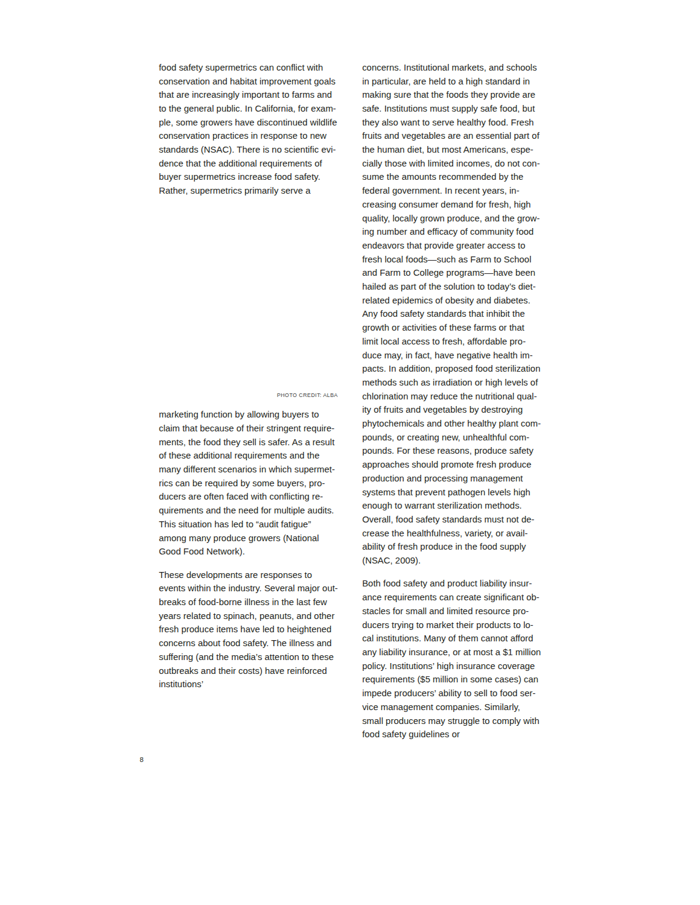food safety supermetrics can conflict with conservation and habitat improvement goals that are increasingly important to farms and to the general public. In California, for example, some growers have discontinued wildlife conservation practices in response to new standards (NSAC). There is no scientific evidence that the additional requirements of buyer supermetrics increase food safety. Rather, supermetrics primarily serve a
Photo credit: ALBA
marketing function by allowing buyers to claim that because of their stringent requirements, the food they sell is safer. As a result of these additional requirements and the many different scenarios in which supermetrics can be required by some buyers, producers are often faced with conflicting requirements and the need for multiple audits. This situation has led to “audit fatigue” among many produce growers (National Good Food Network).
These developments are responses to events within the industry. Several major outbreaks of food-borne illness in the last few years related to spinach, peanuts, and other fresh produce items have led to heightened concerns about food safety. The illness and suffering (and the media’s attention to these outbreaks and their costs) have reinforced institutions’
concerns. Institutional markets, and schools in particular, are held to a high standard in making sure that the foods they provide are safe. Institutions must supply safe food, but they also want to serve healthy food. Fresh fruits and vegetables are an essential part of the human diet, but most Americans, especially those with limited incomes, do not consume the amounts recommended by the federal government. In recent years, increasing consumer demand for fresh, high quality, locally grown produce, and the growing number and efficacy of community food endeavors that provide greater access to fresh local foods—such as Farm to School and Farm to College programs—have been hailed as part of the solution to today’s diet-related epidemics of obesity and diabetes. Any food safety standards that inhibit the growth or activities of these farms or that limit local access to fresh, affordable produce may, in fact, have negative health impacts. In addition, proposed food sterilization methods such as irradiation or high levels of chlorination may reduce the nutritional quality of fruits and vegetables by destroying phytochemicals and other healthy plant compounds, or creating new, unhealthful compounds. For these reasons, produce safety approaches should promote fresh produce production and processing management systems that prevent pathogen levels high enough to warrant sterilization methods. Overall, food safety standards must not decrease the healthfulness, variety, or availability of fresh produce in the food supply (NSAC, 2009).
Both food safety and product liability insurance requirements can create significant obstacles for small and limited resource producers trying to market their products to local institutions. Many of them cannot afford any liability insurance, or at most a $1 million policy. Institutions’ high insurance coverage requirements ($5 million in some cases) can impede producers’ ability to sell to food service management companies. Similarly, small producers may struggle to comply with food safety guidelines or
8